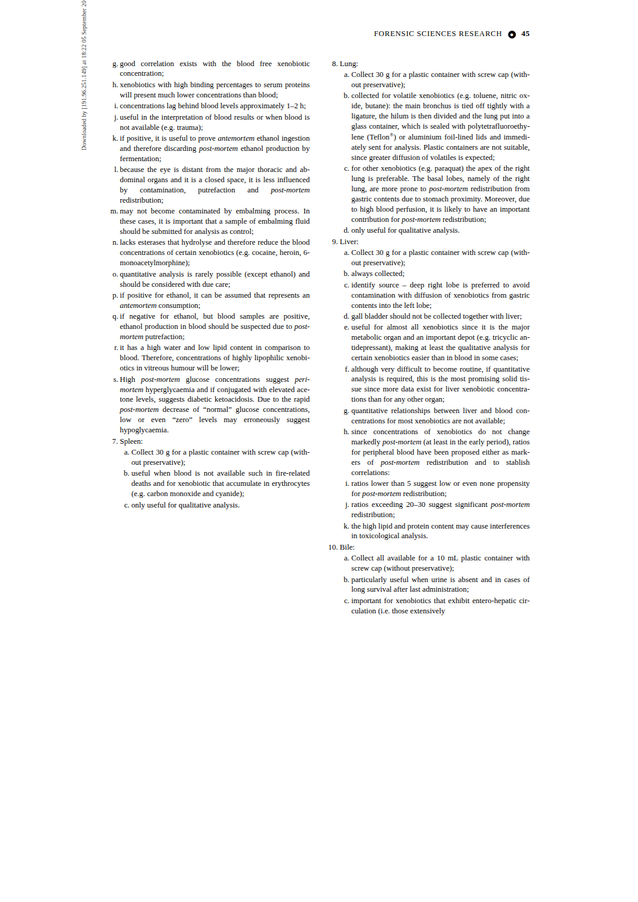Downloaded by [191.96.251.149] at 18:22 05 September 2017
FORENSIC SCIENCES RESEARCH ● 45
g. good correlation exists with the blood free xenobiotic concentration;
h. xenobiotics with high binding percentages to serum proteins will present much lower concentrations than blood;
i. concentrations lag behind blood levels approximately 1–2 h;
j. useful in the interpretation of blood results or when blood is not available (e.g. trauma);
k. if positive, it is useful to prove antemortem ethanol ingestion and therefore discarding post-mortem ethanol production by fermentation;
l. because the eye is distant from the major thoracic and abdominal organs and it is a closed space, it is less influenced by contamination, putrefaction and post-mortem redistribution;
m. may not become contaminated by embalming process. In these cases, it is important that a sample of embalming fluid should be submitted for analysis as control;
n. lacks esterases that hydrolyse and therefore reduce the blood concentrations of certain xenobiotics (e.g. cocaine, heroin, 6-monoacetylmorphine);
o. quantitative analysis is rarely possible (except ethanol) and should be considered with due care;
p. if positive for ethanol, it can be assumed that represents an antemortem consumption;
q. if negative for ethanol, but blood samples are positive, ethanol production in blood should be suspected due to post-mortem putrefaction;
r. it has a high water and low lipid content in comparison to blood. Therefore, concentrations of highly lipophilic xenobiotics in vitreous humour will be lower;
s. High post-mortem glucose concentrations suggest peri-mortem hyperglycaemia and if conjugated with elevated acetone levels, suggests diabetic ketoacidosis. Due to the rapid post-mortem decrease of “normal” glucose concentrations, low or even “zero” levels may erroneously suggest hypoglycaemia.
Spleen:
Collect 30 g for a plastic container with screw cap (without preservative);
useful when blood is not available such in fire-related deaths and for xenobiotic that accumulate in erythrocytes (e.g. carbon monoxide and cyanide);
only useful for qualitative analysis.
Lung:
Collect 30 g for a plastic container with screw cap (without preservative);
collected for volatile xenobiotics (e.g. toluene, nitric oxide, butane): the main bronchus is tied off tightly with a ligature, the hilum is then divided and the lung put into a glass container, which is sealed with polytetrafluoroethylene (Teflon®) or aluminium foil-lined lids and immediately sent for analysis. Plastic containers are not suitable, since greater diffusion of volatiles is expected;
for other xenobiotics (e.g. paraquat) the apex of the right lung is preferable. The basal lobes, namely of the right lung, are more prone to post-mortem redistribution from gastric contents due to stomach proximity. Moreover, due to high blood perfusion, it is likely to have an important contribution for post-mortem redistribution;
only useful for qualitative analysis.
Liver:
Collect 30 g for a plastic container with screw cap (without preservative);
always collected;
identify source – deep right lobe is preferred to avoid contamination with diffusion of xenobiotics from gastric contents into the left lobe;
gall bladder should not be collected together with liver;
useful for almost all xenobiotics since it is the major metabolic organ and an important depot (e.g. tricyclic antidepressant), making at least the qualitative analysis for certain xenobiotics easier than in blood in some cases;
although very difficult to become routine, if quantitative analysis is required, this is the most promising solid tissue since more data exist for liver xenobiotic concentrations than for any other organ;
quantitative relationships between liver and blood concentrations for most xenobiotics are not available;
since concentrations of xenobiotics do not change markedly post-mortem (at least in the early period), ratios for peripheral blood have been proposed either as markers of post-mortem redistribution and to stablish correlations:
ratios lower than 5 suggest low or even none propensity for post-mortem redistribution;
ratios exceeding 20–30 suggest significant post-mortem redistribution;
the high lipid and protein content may cause interferences in toxicological analysis.
Bile:
Collect all available for a 10 mL plastic container with screw cap (without preservative);
particularly useful when urine is absent and in cases of long survival after last administration;
important for xenobiotics that exhibit entero-hepatic circulation (i.e. those extensively